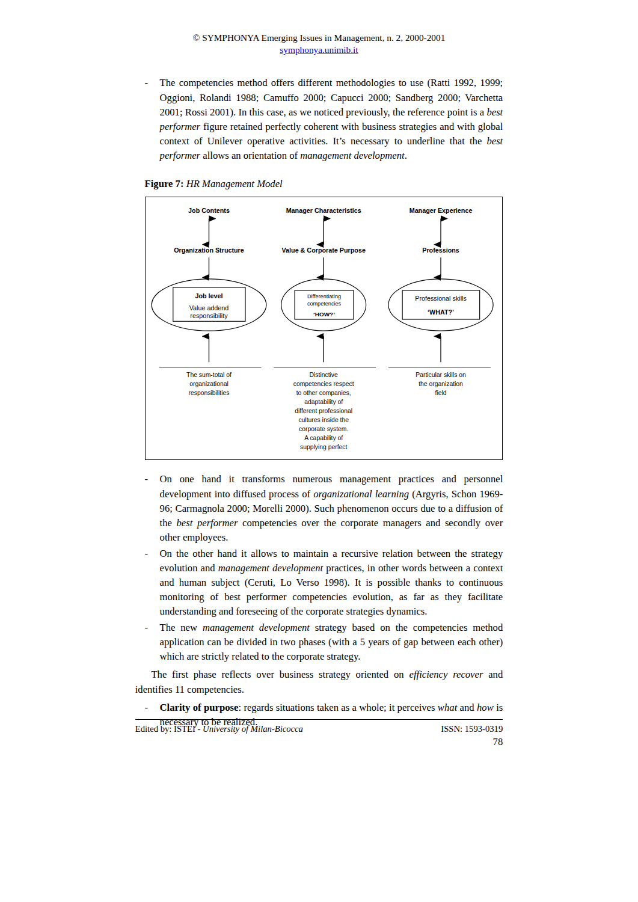© SYMPHONYA Emerging Issues in Management, n. 2, 2000-2001
symphonya.unimib.it
The competencies method offers different methodologies to use (Ratti 1992, 1999; Oggioni, Rolandi 1988; Camuffo 2000; Capucci 2000; Sandberg 2000; Varchetta 2001; Rossi 2001). In this case, as we noticed previously, the reference point is a best performer figure retained perfectly coherent with business strategies and with global context of Unilever operative activities. It’s necessary to underline that the best performer allows an orientation of management development.
Figure 7: HR Management Model
Job Contents Manager Characteristics Manager Experience Organization Structure Value & Corporate Purpose Professions Job level Value addend responsibility Differentiating competencies ‘HOW?’ Professional skills ‘WHAT?’ The sum-total of organizational responsibilities Distinctive competencies respect to other companies, adaptability of different professional cultures inside the corporate system. A capability of supplying perfect services Particular skills on the organization field
On one hand it transforms numerous management practices and personnel development into diffused process of organizational learning (Argyris, Schon 1969-96; Carmagnola 2000; Morelli 2000). Such phenomenon occurs due to a diffusion of the best performer competencies over the corporate managers and secondly over other employees.
On the other hand it allows to maintain a recursive relation between the strategy evolution and management development practices, in other words between a context and human subject (Ceruti, Lo Verso 1998). It is possible thanks to continuous monitoring of best performer competencies evolution, as far as they facilitate understanding and foreseeing of the corporate strategies dynamics.
The new management development strategy based on the competencies method application can be divided in two phases (with a 5 years of gap between each other) which are strictly related to the corporate strategy.
The first phase reflects over business strategy oriented on efficiency recover and identifies 11 competencies.
Clarity of purpose: regards situations taken as a whole; it perceives what and how is necessary to be realized.
Edited by: ISTEI - University of Milan-Bicocca
ISSN: 1593-0319
78